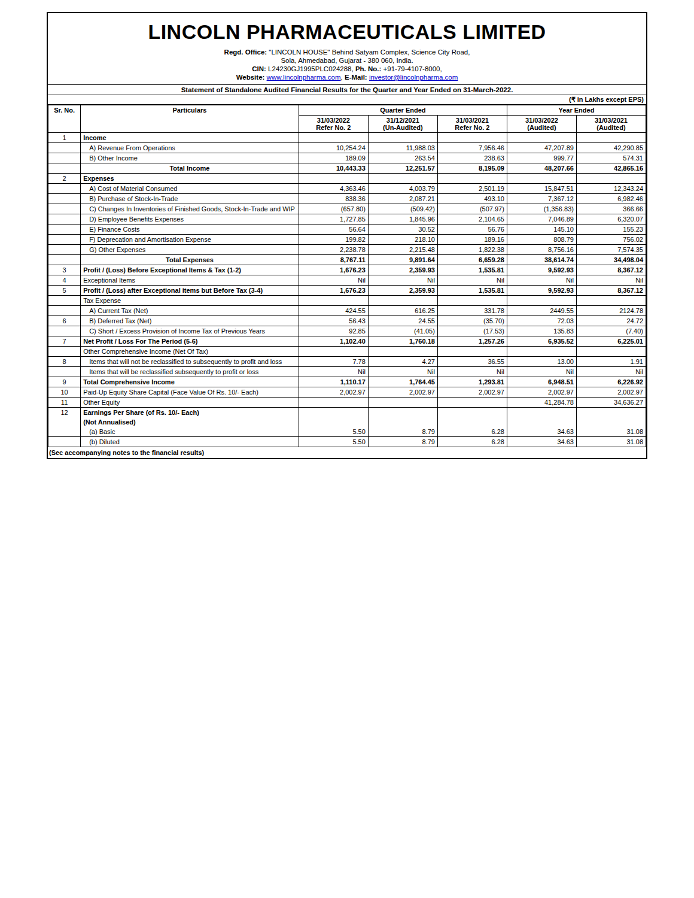LINCOLN PHARMACEUTICALS LIMITED
Regd. Office: "LINCOLN HOUSE" Behind Satyam Complex, Science City Road,
Sola, Ahmedabad, Gujarat - 380 060, India.
CIN: L24230GJ1995PLC024288, Ph. No.: +91-79-4107-8000,
Website: www.lincolnpharma.com, E-Mail: investor@lincolnpharma.com
Statement of Standalone Audited Financial Results for the Quarter and Year Ended on 31-March-2022.
(₹ in Lakhs except EPS)
| Sr. No. | Particulars | Quarter Ended | Year Ended |
| --- | --- | --- | --- |
| 31/03/2022 Refer No. 2 | 31/12/2021 (Un-Audited) | 31/03/2021 Refer No. 2 | 31/03/2022 (Audited) | 31/03/2021 (Audited) |
| 1 | Income | | | | | |
| | A) Revenue From Operations | 10,254.24 | 11,988.03 | 7,956.46 | 47,207.89 | 42,290.85 |
| | B) Other Income | 189.09 | 263.54 | 238.63 | 999.77 | 574.31 |
| | Total Income | 10,443.33 | 12,251.57 | 8,195.09 | 48,207.66 | 42,865.16 |
| 2 | Expenses | | | | | |
| | A) Cost of Material Consumed | 4,363.46 | 4,003.79 | 2,501.19 | 15,847.51 | 12,343.24 |
| | B) Purchase of Stock-In-Trade | 838.36 | 2,087.21 | 493.10 | 7,367.12 | 6,982.46 |
| | C) Changes In Inventories of Finished Goods, Stock-In-Trade and WIP | (657.80) | (509.42) | (507.97) | (1,356.83) | 366.66 |
| | D) Employee Benefits Expenses | 1,727.85 | 1,845.96 | 2,104.65 | 7,046.89 | 6,320.07 |
| | E) Finance Costs | 56.64 | 30.52 | 56.76 | 145.10 | 155.23 |
| | F) Deprecation and Amortisation Expense | 199.82 | 218.10 | 189.16 | 808.79 | 756.02 |
| | G) Other Expenses | 2,238.78 | 2,215.48 | 1,822.38 | 8,756.16 | 7,574.35 |
| | Total Expenses | 8,767.11 | 9,891.64 | 6,659.28 | 38,614.74 | 34,498.04 |
| 3 | Profit / (Loss) Before Exceptional Items & Tax (1-2) | 1,676.23 | 2,359.93 | 1,535.81 | 9,592.93 | 8,367.12 |
| 4 | Exceptional Items | Nil | Nil | Nil | Nil | Nil |
| 5 | Profit / (Loss) after Exceptional items but Before Tax (3-4) | 1,676.23 | 2,359.93 | 1,535.81 | 9,592.93 | 8,367.12 |
| | Tax Expense | | | | | |
| | A) Current Tax (Net) | 424.55 | 616.25 | 331.78 | 2449.55 | 2124.78 |
| 6 | B) Deferred Tax (Net) | 56.43 | 24.55 | (35.70) | 72.03 | 24.72 |
| | C) Short / Excess Provision of Income Tax of Previous Years | 92.85 | (41.05) | (17.53) | 135.83 | (7.40) |
| 7 | Net Profit / Loss For The Period (5-6) | 1,102.40 | 1,760.18 | 1,257.26 | 6,935.52 | 6,225.01 |
| | Other Comprehensive Income (Net Of Tax) | | | | | |
| 8 | Items that will not be reclassified to subsequently to profit and loss | 7.78 | 4.27 | 36.55 | 13.00 | 1.91 |
| | Items that will be reclassified subsequently to profit or loss | Nil | Nil | Nil | Nil | Nil |
| 9 | Total Comprehensive Income | 1,110.17 | 1,764.45 | 1,293.81 | 6,948.51 | 6,226.92 |
| 10 | Paid-Up Equity Share Capital (Face Value Of Rs. 10/- Each) | 2,002.97 | 2,002.97 | 2,002.97 | 2,002.97 | 2,002.97 |
| 11 | Other Equity | | | | 41,284.78 | 34,636.27 |
| 12 | Earnings Per Share (of Rs. 10/- Each) | | | | | |
| (Not Annualised) | | | | | |
| (a) Basic | 5.50 | 8.79 | 6.28 | 34.63 | 31.08 |
| | (b) Diluted | 5.50 | 8.79 | 6.28 | 34.63 | 31.08 |
(Sec accompanying notes to the financial results)